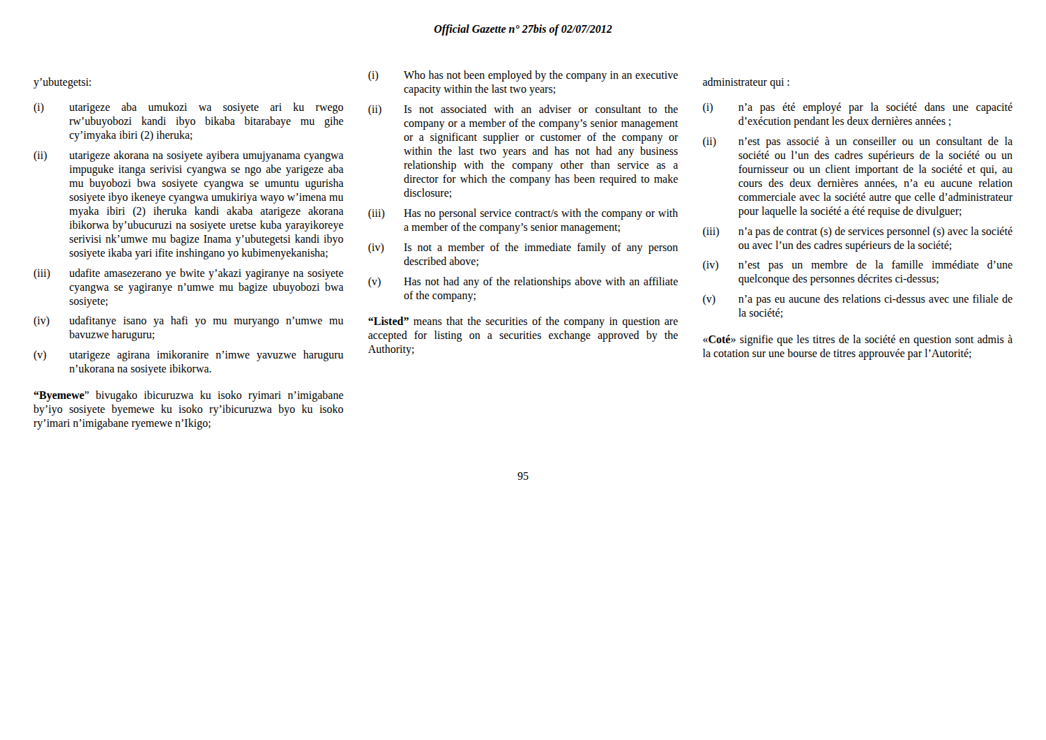Official Gazette n° 27bis of 02/07/2012
y’ubutegetsi:
(i) utarigeze aba umukozi wa sosiyete ari ku rwego rw’ubuyobozi kandi ibyo bikaba bitarabaye mu gihe cy’imyaka ibiri (2) iheruka;
(ii) utarigeze akorana na sosiyete ayibera umujyanama cyangwa impuguke itanga serivisi cyangwa se ngo abe yarigeze aba mu buyobozi bwa sosiyete cyangwa se umuntu ugurisha sosiyete ibyo ikeneye cyangwa umukiriya wayo w’imena mu myaka ibiri (2) iheruka kandi akaba atarigeze akorana ibikorwa by’ubucuruzi na sosiyete uretse kuba yarayikoreye serivisi nk’umwe mu bagize Inama y’ubutegetsi kandi ibyo sosiyete ikaba yari ifite inshingano yo kubimenyekanisha;
(iii) udafite amasezerano ye bwite y’akazi yagiranye na sosiyete cyangwa se yagiranye n’umwe mu bagize ubuyobozi bwa sosiyete;
(iv) udafitanye isano ya hafi yo mu muryango n’umwe mu bavuzwe haruguru;
(v) utarigeze agirana imikoranire n’imwe yavuzwe haruguru n’ukorana na sosiyete ibikorwa.
“Byemewe” bivugako ibicuruzwa ku isoko ryimari n’imigabane by’iyo sosiyete byemewe ku isoko ry’ibicuruzwa byo ku isoko ry’imari n’imigabane ryemewe n’Ikigo;
(i) Who has not been employed by the company in an executive capacity within the last two years;
(ii) Is not associated with an adviser or consultant to the company or a member of the company’s senior management or a significant supplier or customer of the company or within the last two years and has not had any business relationship with the company other than service as a director for which the company has been required to make disclosure;
(iii) Has no personal service contract/s with the company or with a member of the company’s senior management;
(iv) Is not a member of the immediate family of any person described above;
(v) Has not had any of the relationships above with an affiliate of the company;
“Listed” means that the securities of the company in question are accepted for listing on a securities exchange approved by the Authority;
administrateur qui :
(i) n’a pas été employé par la société dans une capacité d’exécution pendant les deux dernières années ;
(ii) n’est pas associé à un conseiller ou un consultant de la société ou l’un des cadres supérieurs de la société ou un fournisseur ou un client important de la société et qui, au cours des deux dernières années, n’a eu aucune relation commerciale avec la société autre que celle d’administrateur pour laquelle la société a été requise de divulguer;
(iii) n’a pas de contrat (s) de services personnel (s) avec la société ou avec l’un des cadres supérieurs de la société;
(iv) n’est pas un membre de la famille immédiate d’une quelconque des personnes décrites ci-dessus;
(v) n’a pas eu aucune des relations ci-dessus avec une filiale de la société;
«Coté» signifie que les titres de la société en question sont admis à la cotation sur une bourse de titres approuvée par l’Autorité;
95